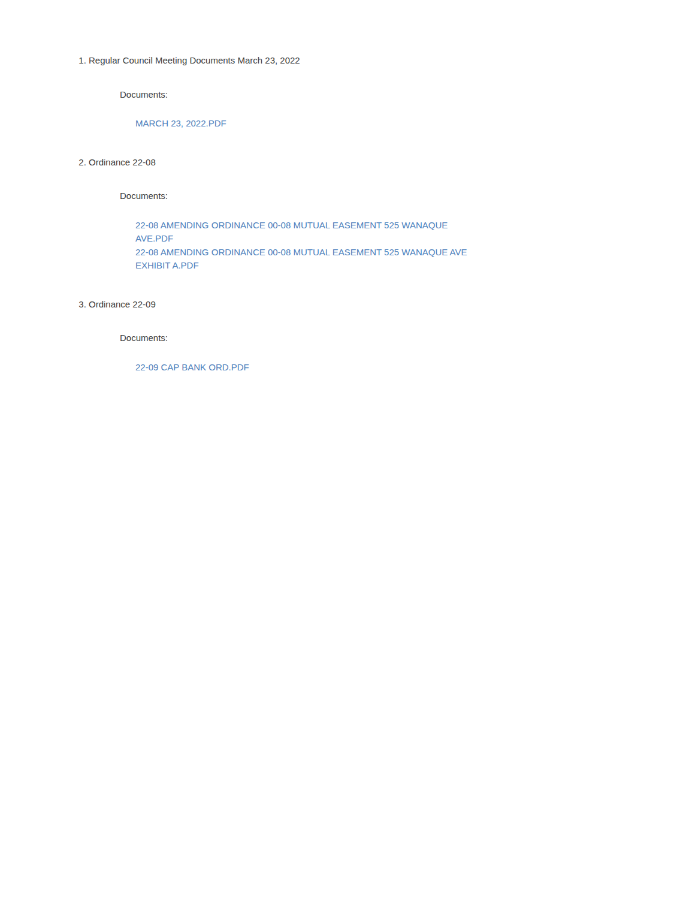Regular Council Meeting Documents March 23, 2022
Documents:
MARCH 23, 2022.PDF
Ordinance 22-08
Documents:
22-08 AMENDING ORDINANCE 00-08 MUTUAL EASEMENT 525 WANAQUE AVE.PDF 22-08 AMENDING ORDINANCE 00-08 MUTUAL EASEMENT 525 WANAQUE AVE EXHIBIT A.PDF
Ordinance 22-09
Documents:
22-09 CAP BANK ORD.PDF